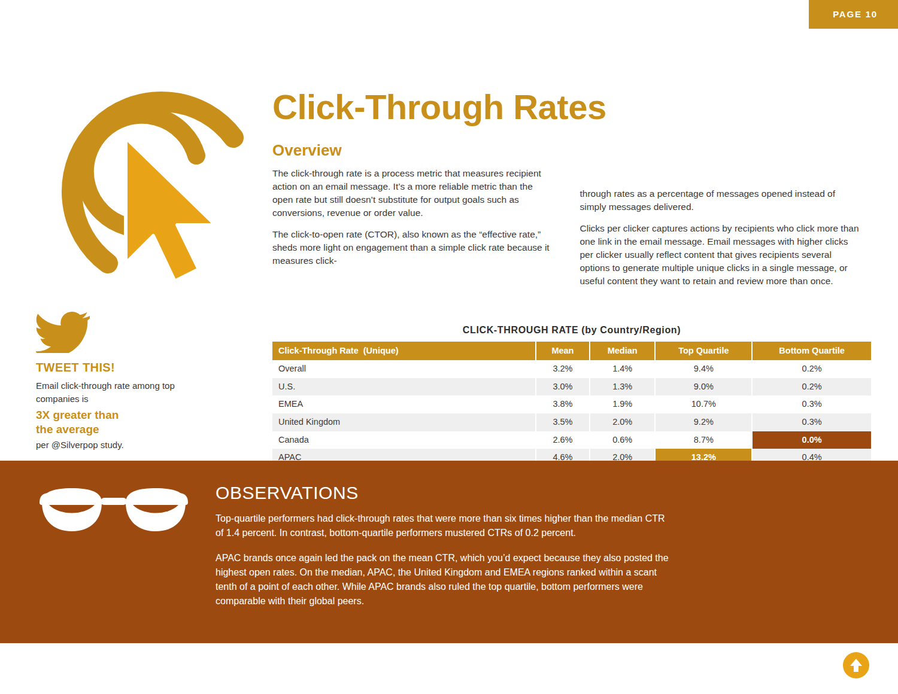PAGE 10
TWEET THIS!
Email click-through rate among top companies is 3X greater than
the average per @Silverpop study.
Click-Through Rates
Overview
The click-through rate is a process metric that measures recipient action on an email message. It’s a more reliable metric than the open rate but still doesn’t substitute for output goals such as conversions, revenue or order value.
The click-to-open rate (CTOR), also known as the “effective rate,” sheds more light on engagement than a simple click rate because it measures click-
through rates as a percentage of messages opened instead of simply messages delivered.
Clicks per clicker captures actions by recipients who click more than one link in the email message. Email messages with higher clicks per clicker usually reflect content that gives recipients several options to generate multiple unique clicks in a single message, or useful content they want to retain and review more than once.
CLICK-THROUGH RATE (by Country/Region)
| Click-Through Rate (Unique) | Mean | Median | Top Quartile | Bottom Quartile |
| --- | --- | --- | --- | --- |
| Overall | 3.2% | 1.4% | 9.4% | 0.2% |
| U.S. | 3.0% | 1.3% | 9.0% | 0.2% |
| EMEA | 3.8% | 1.9% | 10.7% | 0.3% |
| United Kingdom | 3.5% | 2.0% | 9.2% | 0.3% |
| Canada | 2.6% | 0.6% | 8.7% | 0.0% |
| APAC | 4.6% | 2.0% | 13.2% | 0.4% |
Strongest performer Weakest performer
OBSERVATIONS
Top-quartile performers had click-through rates that were more than six times higher than the median CTR of 1.4 percent. In contrast, bottom-quartile performers mustered CTRs of 0.2 percent.
APAC brands once again led the pack on the mean CTR, which you’d expect because they also posted the highest open rates. On the median, APAC, the United Kingdom and EMEA regions ranked within a scant tenth of a point of each other. While APAC brands also ruled the top quartile, bottom performers were comparable with their global peers.